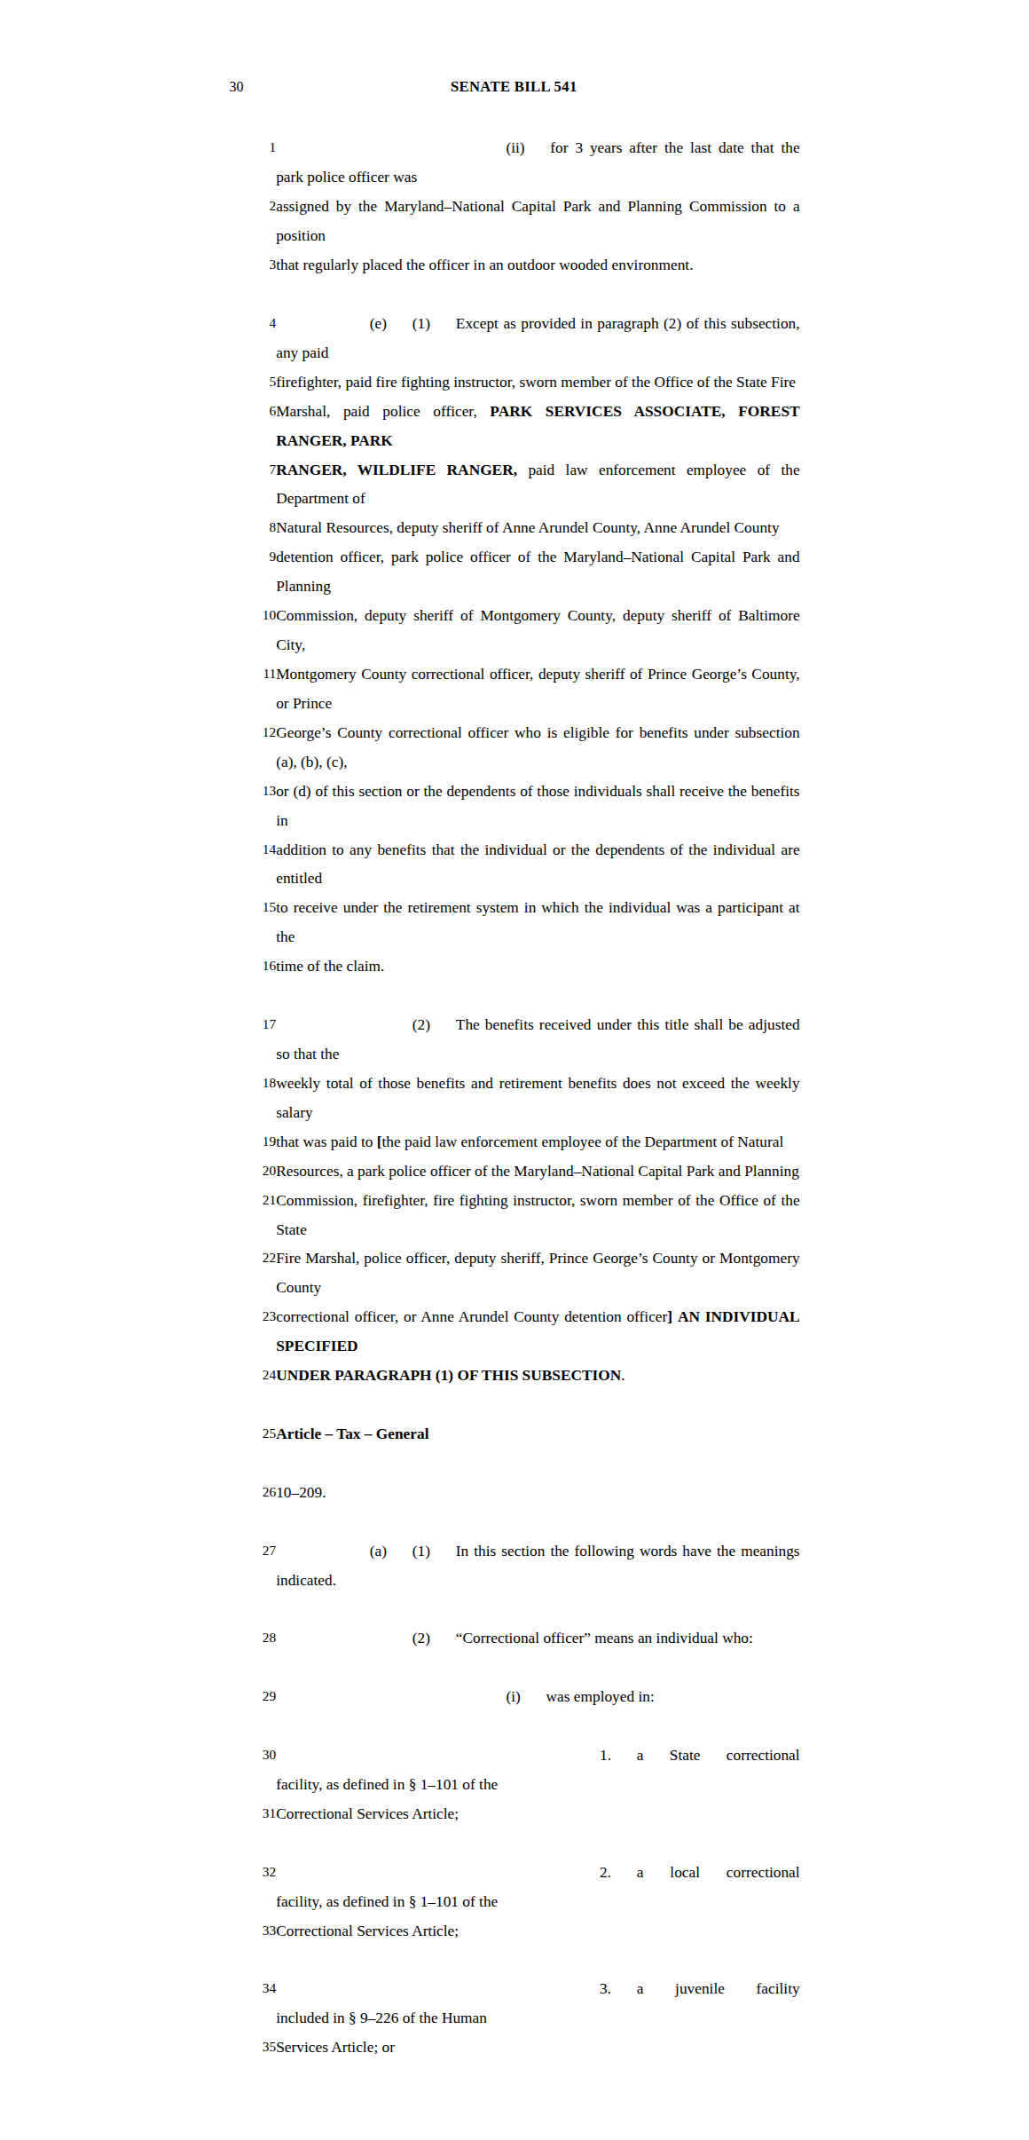30
SENATE BILL 541
| 1 | (ii) for 3 years after the last date that the park police officer was |
| 2 | assigned by the Maryland–National Capital Park and Planning Commission to a position |
| 3 | that regularly placed the officer in an outdoor wooded environment. |
| 4 | (e) (1) Except as provided in paragraph (2) of this subsection, any paid |
| 5 | firefighter, paid fire fighting instructor, sworn member of the Office of the State Fire |
| 6 | Marshal, paid police officer, PARK SERVICES ASSOCIATE, FOREST RANGER, PARK |
| 7 | RANGER, WILDLIFE RANGER, paid law enforcement employee of the Department of |
| 8 | Natural Resources, deputy sheriff of Anne Arundel County, Anne Arundel County |
| 9 | detention officer, park police officer of the Maryland–National Capital Park and Planning |
| 10 | Commission, deputy sheriff of Montgomery County, deputy sheriff of Baltimore City, |
| 11 | Montgomery County correctional officer, deputy sheriff of Prince George’s County, or Prince |
| 12 | George’s County correctional officer who is eligible for benefits under subsection (a), (b), (c), |
| 13 | or (d) of this section or the dependents of those individuals shall receive the benefits in |
| 14 | addition to any benefits that the individual or the dependents of the individual are entitled |
| 15 | to receive under the retirement system in which the individual was a participant at the |
| 16 | time of the claim. |
| 17 | (2) The benefits received under this title shall be adjusted so that the |
| 18 | weekly total of those benefits and retirement benefits does not exceed the weekly salary |
| 19 | that was paid to [ the paid law enforcement employee of the Department of Natural |
| 20 | Resources, a park police officer of the Maryland–National Capital Park and Planning |
| 21 | Commission, firefighter, fire fighting instructor, sworn member of the Office of the State |
| 22 | Fire Marshal, police officer, deputy sheriff, Prince George’s County or Montgomery County |
| 23 | correctional officer, or Anne Arundel County detention officer ] AN INDIVIDUAL SPECIFIED |
| 24 | UNDER PARAGRAPH (1) OF THIS SUBSECTION . |
| 25 | Article – Tax – General |
| 26 | 10–209. |
| 27 | (a) (1) In this section the following words have the meanings indicated. |
| 28 | (2) “Correctional officer” means an individual who: |
| 29 | (i) was employed in: |
| 30 | 1. a State correctional facility, as defined in § 1–101 of the |
| 31 | Correctional Services Article; |
| 32 | 2. a local correctional facility, as defined in § 1–101 of the |
| 33 | Correctional Services Article; |
| 34 | 3. a juvenile facility included in § 9–226 of the Human |
| 35 | Services Article; or |